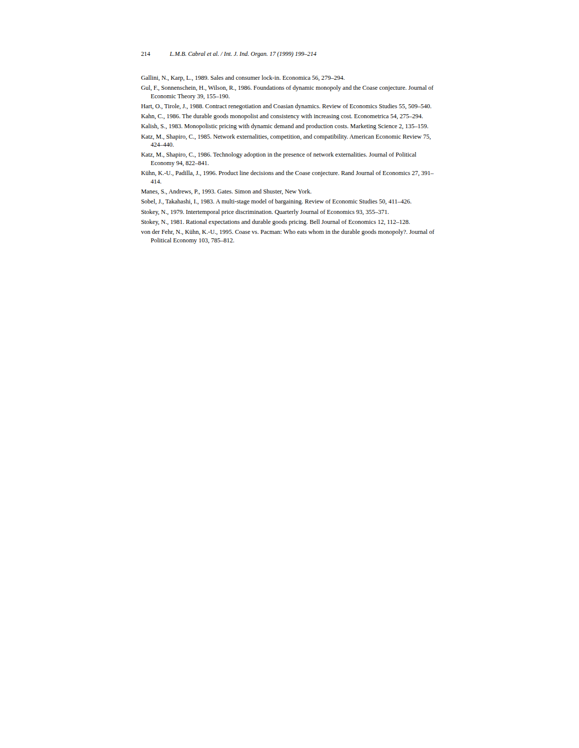214 L.M.B. Cabral et al. / Int. J. Ind. Organ. 17 (1999) 199–214
Gallini, N., Karp, L., 1989. Sales and consumer lock-in. Economica 56, 279–294.
Gul, F., Sonnenschein, H., Wilson, R., 1986. Foundations of dynamic monopoly and the Coase conjecture. Journal of Economic Theory 39, 155–190.
Hart, O., Tirole, J., 1988. Contract renegotiation and Coasian dynamics. Review of Economics Studies 55, 509–540.
Kahn, C., 1986. The durable goods monopolist and consistency with increasing cost. Econometrica 54, 275–294.
Kalish, S., 1983. Monopolistic pricing with dynamic demand and production costs. Marketing Science 2, 135–159.
Katz, M., Shapiro, C., 1985. Network externalities, competition, and compatibility. American Economic Review 75, 424–440.
Katz, M., Shapiro, C., 1986. Technology adoption in the presence of network externalities. Journal of Political Economy 94, 822–841.
Kühn, K.-U., Padilla, J., 1996. Product line decisions and the Coase conjecture. Rand Journal of Economics 27, 391–414.
Manes, S., Andrews, P., 1993. Gates. Simon and Shuster, New York.
Sobel, J., Takahashi, I., 1983. A multi-stage model of bargaining. Review of Economic Studies 50, 411–426.
Stokey, N., 1979. Intertemporal price discrimination. Quarterly Journal of Economics 93, 355–371.
Stokey, N., 1981. Rational expectations and durable goods pricing. Bell Journal of Economics 12, 112–128.
von der Fehr, N., Kühn, K.-U., 1995. Coase vs. Pacman: Who eats whom in the durable goods monopoly?. Journal of Political Economy 103, 785–812.